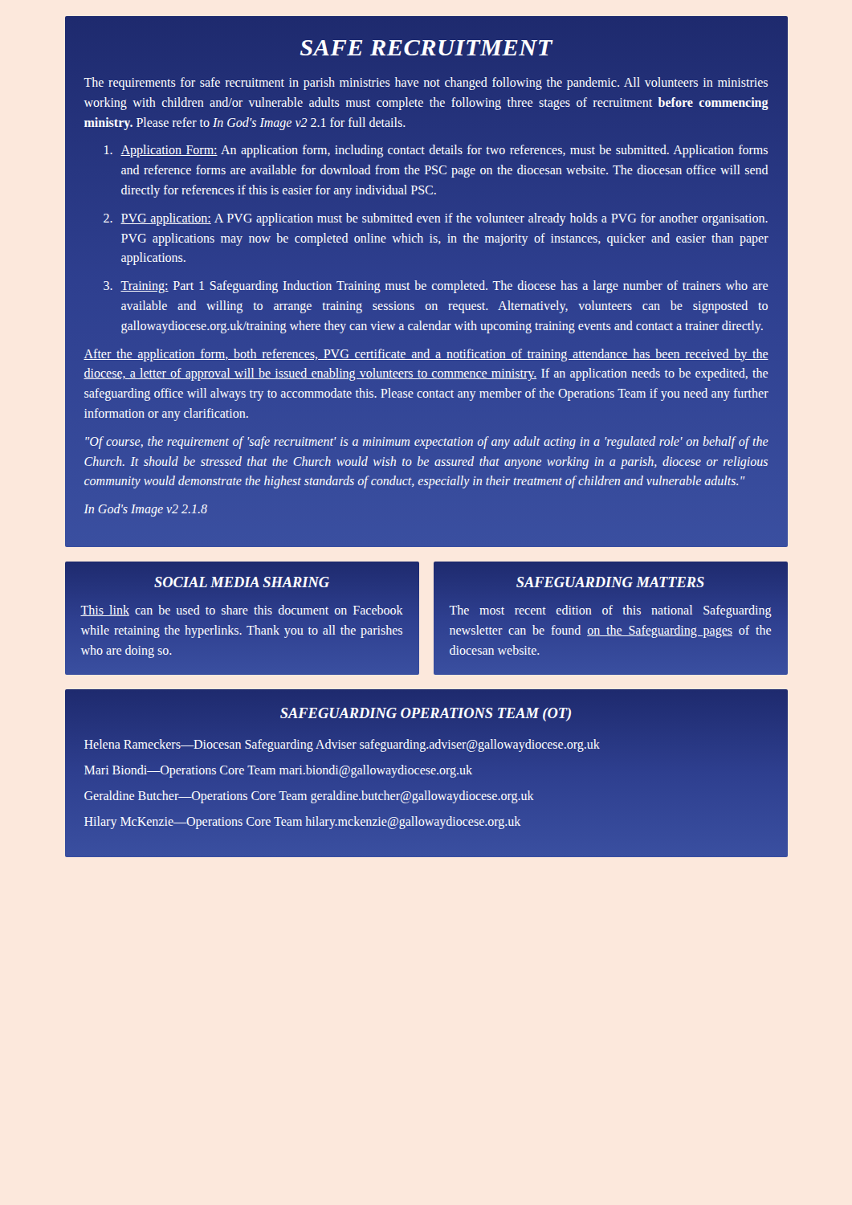SAFE RECRUITMENT
The requirements for safe recruitment in parish ministries have not changed following the pandemic. All volunteers in ministries working with children and/or vulnerable adults must complete the following three stages of recruitment before commencing ministry. Please refer to In God's Image v2 2.1 for full details.
Application Form: An application form, including contact details for two references, must be submitted. Application forms and reference forms are available for download from the PSC page on the diocesan website. The diocesan office will send directly for references if this is easier for any individual PSC.
PVG application: A PVG application must be submitted even if the volunteer already holds a PVG for another organisation. PVG applications may now be completed online which is, in the majority of instances, quicker and easier than paper applications.
Training: Part 1 Safeguarding Induction Training must be completed. The diocese has a large number of trainers who are available and willing to arrange training sessions on request. Alternatively, volunteers can be signposted to gallowaydiocese.org.uk/training where they can view a calendar with upcoming training events and contact a trainer directly.
After the application form, both references, PVG certificate and a notification of training attendance has been received by the diocese, a letter of approval will be issued enabling volunteers to commence ministry. If an application needs to be expedited, the safeguarding office will always try to accommodate this. Please contact any member of the Operations Team if you need any further information or any clarification.
"Of course, the requirement of 'safe recruitment' is a minimum expectation of any adult acting in a 'regulated role' on behalf of the Church. It should be stressed that the Church would wish to be assured that anyone working in a parish, diocese or religious community would demonstrate the highest standards of conduct, especially in their treatment of children and vulnerable adults."
In God's Image v2 2.1.8
SOCIAL MEDIA SHARING
This link can be used to share this document on Facebook while retaining the hyperlinks. Thank you to all the parishes who are doing so.
SAFEGUARDING MATTERS
The most recent edition of this national Safeguarding newsletter can be found on the Safeguarding pages of the diocesan website.
SAFEGUARDING OPERATIONS TEAM (OT)
Helena Rameckers—Diocesan Safeguarding Adviser safeguarding.adviser@gallowaydiocese.org.uk
Mari Biondi—Operations Core Team mari.biondi@gallowaydiocese.org.uk
Geraldine Butcher—Operations Core Team geraldine.butcher@gallowaydiocese.org.uk
Hilary McKenzie—Operations Core Team hilary.mckenzie@gallowaydiocese.org.uk